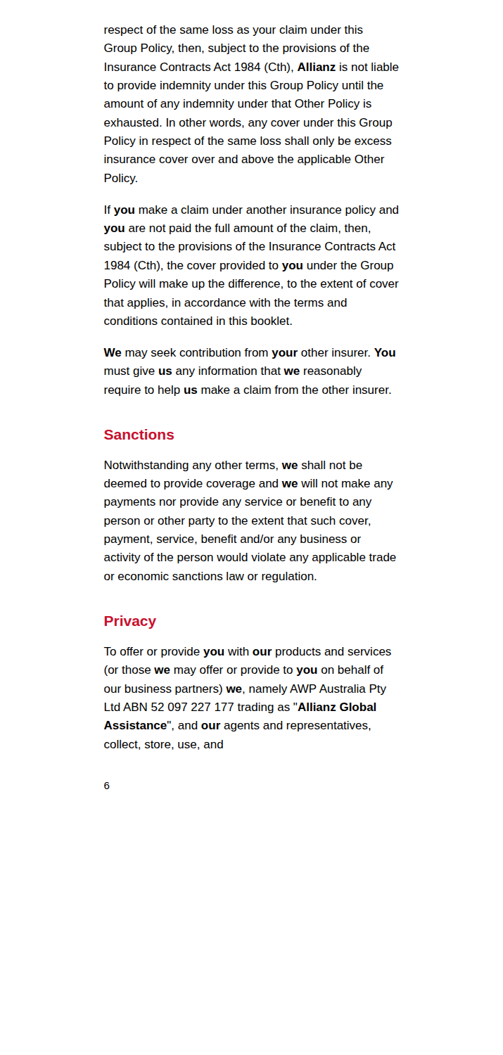respect of the same loss as your claim under this Group Policy, then, subject to the provisions of the Insurance Contracts Act 1984 (Cth), Allianz is not liable to provide indemnity under this Group Policy until the amount of any indemnity under that Other Policy is exhausted. In other words, any cover under this Group Policy in respect of the same loss shall only be excess insurance cover over and above the applicable Other Policy.
If you make a claim under another insurance policy and you are not paid the full amount of the claim, then, subject to the provisions of the Insurance Contracts Act 1984 (Cth), the cover provided to you under the Group Policy will make up the difference, to the extent of cover that applies, in accordance with the terms and conditions contained in this booklet.
We may seek contribution from your other insurer. You must give us any information that we reasonably require to help us make a claim from the other insurer.
Sanctions
Notwithstanding any other terms, we shall not be deemed to provide coverage and we will not make any payments nor provide any service or benefit to any person or other party to the extent that such cover, payment, service, benefit and/or any business or activity of the person would violate any applicable trade or economic sanctions law or regulation.
Privacy
To offer or provide you with our products and services (or those we may offer or provide to you on behalf of our business partners) we, namely AWP Australia Pty Ltd ABN 52 097 227 177 trading as "Allianz Global Assistance", and our agents and representatives, collect, store, use, and
6